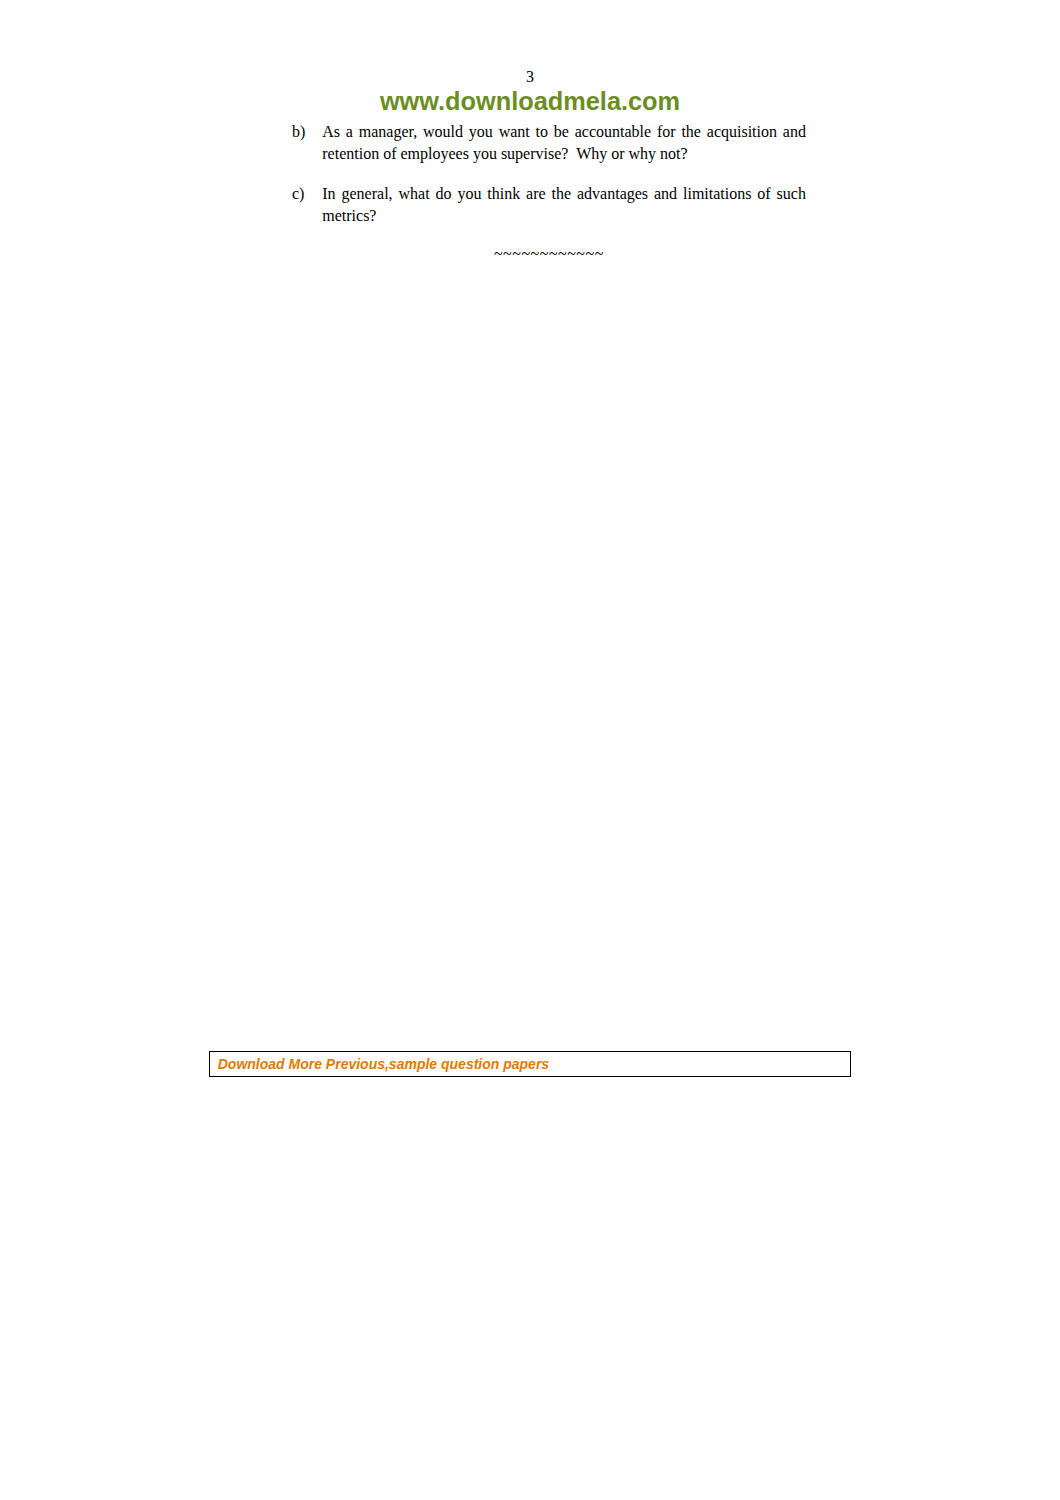3
www.downloadmela.com
b) As a manager, would you want to be accountable for the acquisition and retention of employees you supervise? Why or why not?
c) In general, what do you think are the advantages and limitations of such metrics?
~~~~~~~~~~~~
Download More Previous,sample question papers